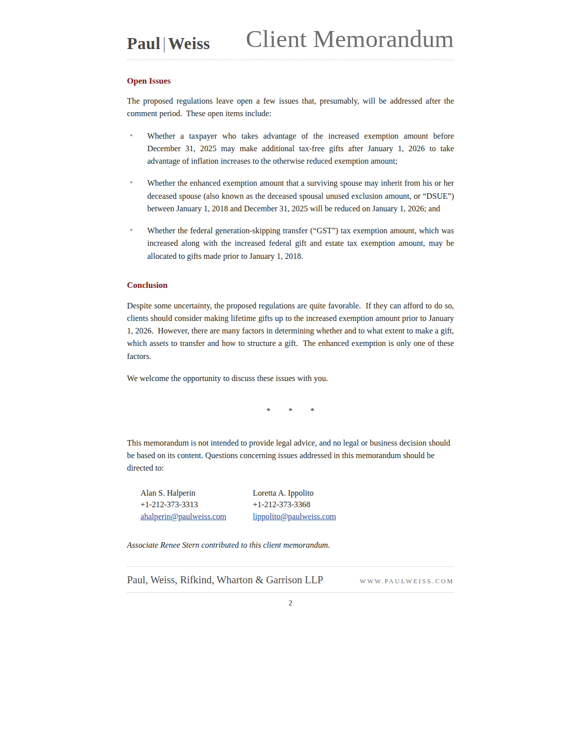Paul|Weiss
Client Memorandum
Open Issues
The proposed regulations leave open a few issues that, presumably, will be addressed after the comment period. These open items include:
Whether a taxpayer who takes advantage of the increased exemption amount before December 31, 2025 may make additional tax-free gifts after January 1, 2026 to take advantage of inflation increases to the otherwise reduced exemption amount;
Whether the enhanced exemption amount that a surviving spouse may inherit from his or her deceased spouse (also known as the deceased spousal unused exclusion amount, or “DSUE”) between January 1, 2018 and December 31, 2025 will be reduced on January 1, 2026; and
Whether the federal generation-skipping transfer (“GST”) tax exemption amount, which was increased along with the increased federal gift and estate tax exemption amount, may be allocated to gifts made prior to January 1, 2018.
Conclusion
Despite some uncertainty, the proposed regulations are quite favorable. If they can afford to do so, clients should consider making lifetime gifts up to the increased exemption amount prior to January 1, 2026. However, there are many factors in determining whether and to what extent to make a gift, which assets to transfer and how to structure a gift. The enhanced exemption is only one of these factors.
We welcome the opportunity to discuss these issues with you.
***
This memorandum is not intended to provide legal advice, and no legal or business decision should be based on its content. Questions concerning issues addressed in this memorandum should be directed to:
| Alan S. Halperin | Loretta A. Ippolito |
| +1-212-373-3313 | +1-212-373-3368 |
| ahalperin@paulweiss.com | lippolito@paulweiss.com |
Associate Renee Stern contributed to this client memorandum.
Paul, Weiss, Rifkind, Wharton & Garrison LLP
WWW.PAULWEISS.COM
2